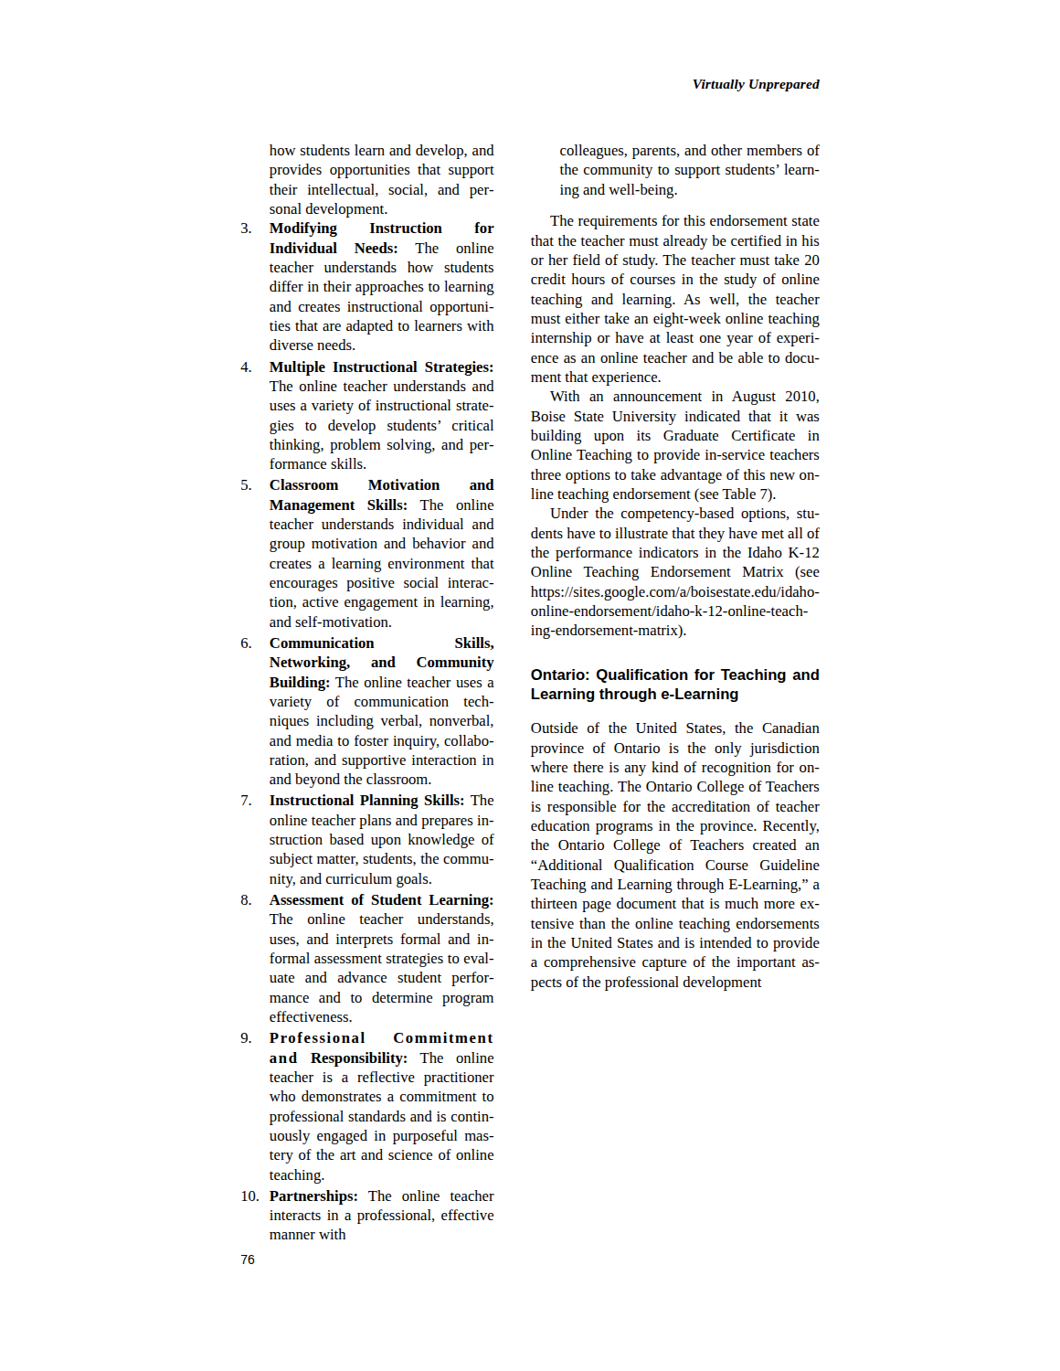Virtually Unprepared
how students learn and develop, and provides opportunities that support their intellectual, social, and personal development.
Modifying Instruction for Individual Needs: The online teacher understands how students differ in their approaches to learning and creates instructional opportunities that are adapted to learners with diverse needs.
Multiple Instructional Strategies: The online teacher understands and uses a variety of instructional strategies to develop students’ critical thinking, problem solving, and performance skills.
Classroom Motivation and Management Skills: The online teacher understands individual and group motivation and behavior and creates a learning environment that encourages positive social interaction, active engagement in learning, and self-motivation.
Communication Skills, Networking, and Community Building: The online teacher uses a variety of communication techniques including verbal, nonverbal, and media to foster inquiry, collaboration, and supportive interaction in and beyond the classroom.
Instructional Planning Skills: The online teacher plans and prepares instruction based upon knowledge of subject matter, students, the community, and curriculum goals.
Assessment of Student Learning: The online teacher understands, uses, and interprets formal and informal assessment strategies to evaluate and advance student performance and to determine program effectiveness.
Professional Commitment and Responsibility: The online teacher is a reflective practitioner who demonstrates a commitment to professional standards and is continuously engaged in purposeful mastery of the art and science of online teaching.
Partnerships: The online teacher interacts in a professional, effective manner with
colleagues, parents, and other members of the community to support students’ learning and well-being.
The requirements for this endorsement state that the teacher must already be certified in his or her field of study. The teacher must take 20 credit hours of courses in the study of online teaching and learning. As well, the teacher must either take an eight-week online teaching internship or have at least one year of experience as an online teacher and be able to document that experience.
With an announcement in August 2010, Boise State University indicated that it was building upon its Graduate Certificate in Online Teaching to provide in-service teachers three options to take advantage of this new online teaching endorsement (see Table 7).
Under the competency-based options, students have to illustrate that they have met all of the performance indicators in the Idaho K-12 Online Teaching Endorsement Matrix (see https://sites.google.com/a/boisestate.edu/idaho-online-endorsement/idaho-k-12-online-teaching-endorsement-matrix).
Ontario: Qualification for Teaching and Learning through e-Learning
Outside of the United States, the Canadian province of Ontario is the only jurisdiction where there is any kind of recognition for online teaching. The Ontario College of Teachers is responsible for the accreditation of teacher education programs in the province. Recently, the Ontario College of Teachers created an “Additional Qualification Course Guideline Teaching and Learning through E-Learning,” a thirteen page document that is much more extensive than the online teaching endorsements in the United States and is intended to provide a comprehensive capture of the important aspects of the professional development
76